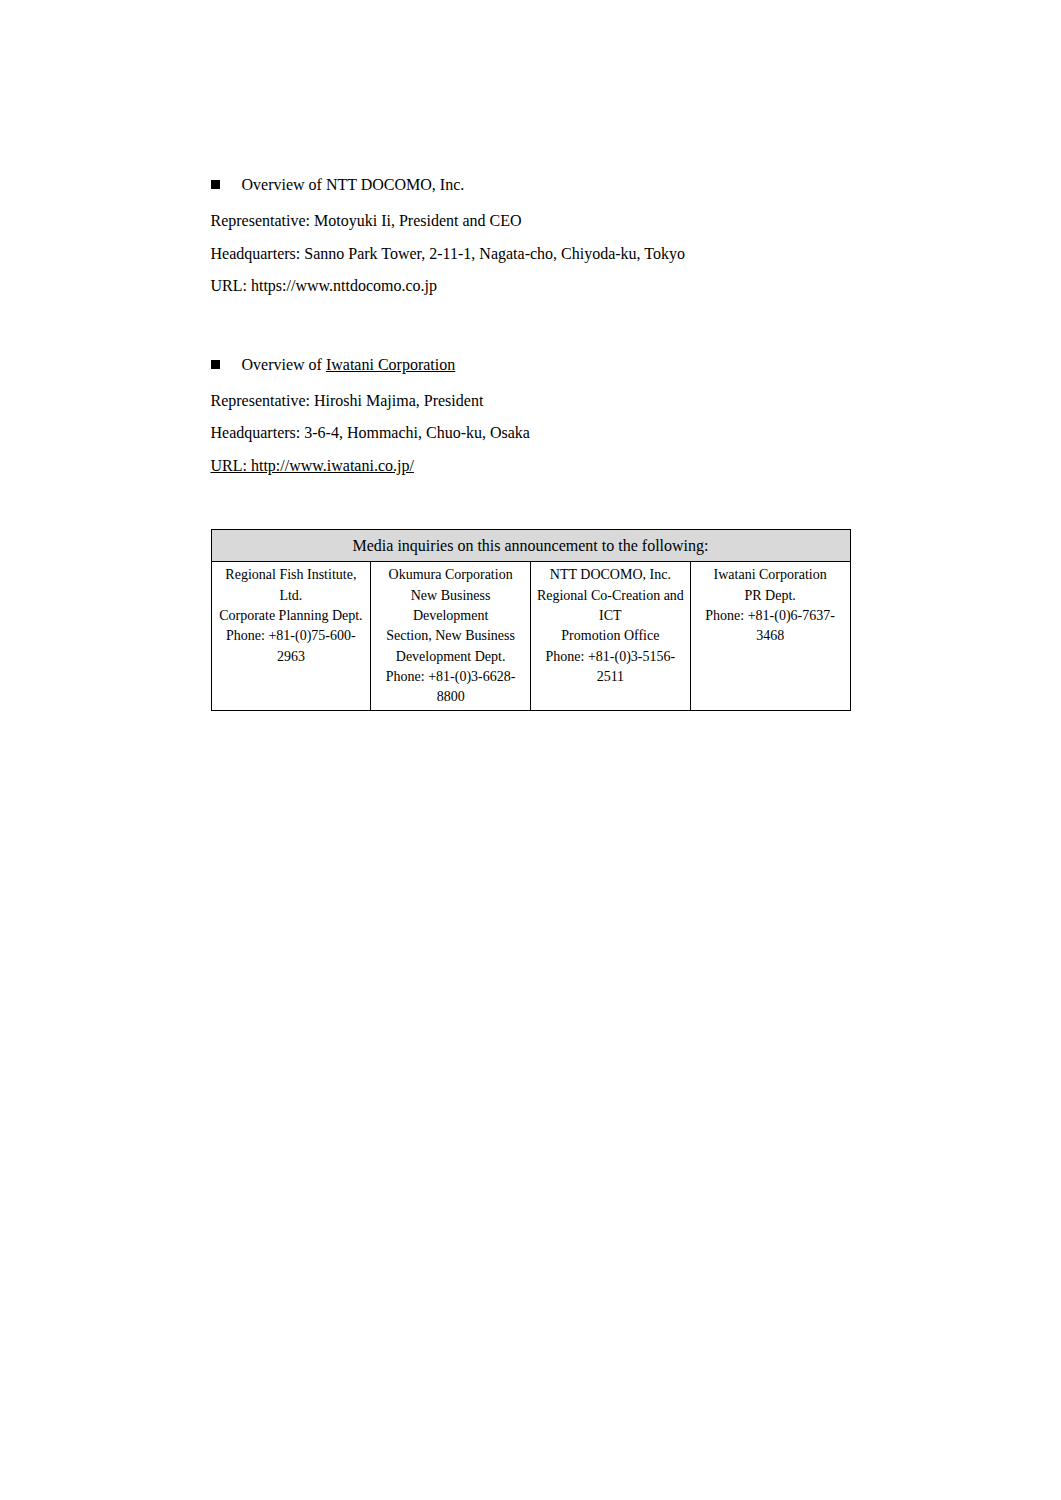Overview of NTT DOCOMO, Inc.
Representative: Motoyuki Ii, President and CEO
Headquarters: Sanno Park Tower, 2-11-1, Nagata-cho, Chiyoda-ku, Tokyo
URL: https://www.nttdocomo.co.jp
Overview of Iwatani Corporation
Representative: Hiroshi Majima, President
Headquarters: 3-6-4, Hommachi, Chuo-ku, Osaka
URL: http://www.iwatani.co.jp/
| Media inquiries on this announcement to the following: |
| --- |
| Regional Fish Institute, Ltd. Corporate Planning Dept. Phone: +81-(0)75-600-2963 | Okumura Corporation New Business Development Section, New Business Development Dept. Phone: +81-(0)3-6628-8800 | NTT DOCOMO, Inc. Regional Co-Creation and ICT Promotion Office Phone: +81-(0)3-5156-2511 | Iwatani Corporation PR Dept. Phone: +81-(0)6-7637-3468 |